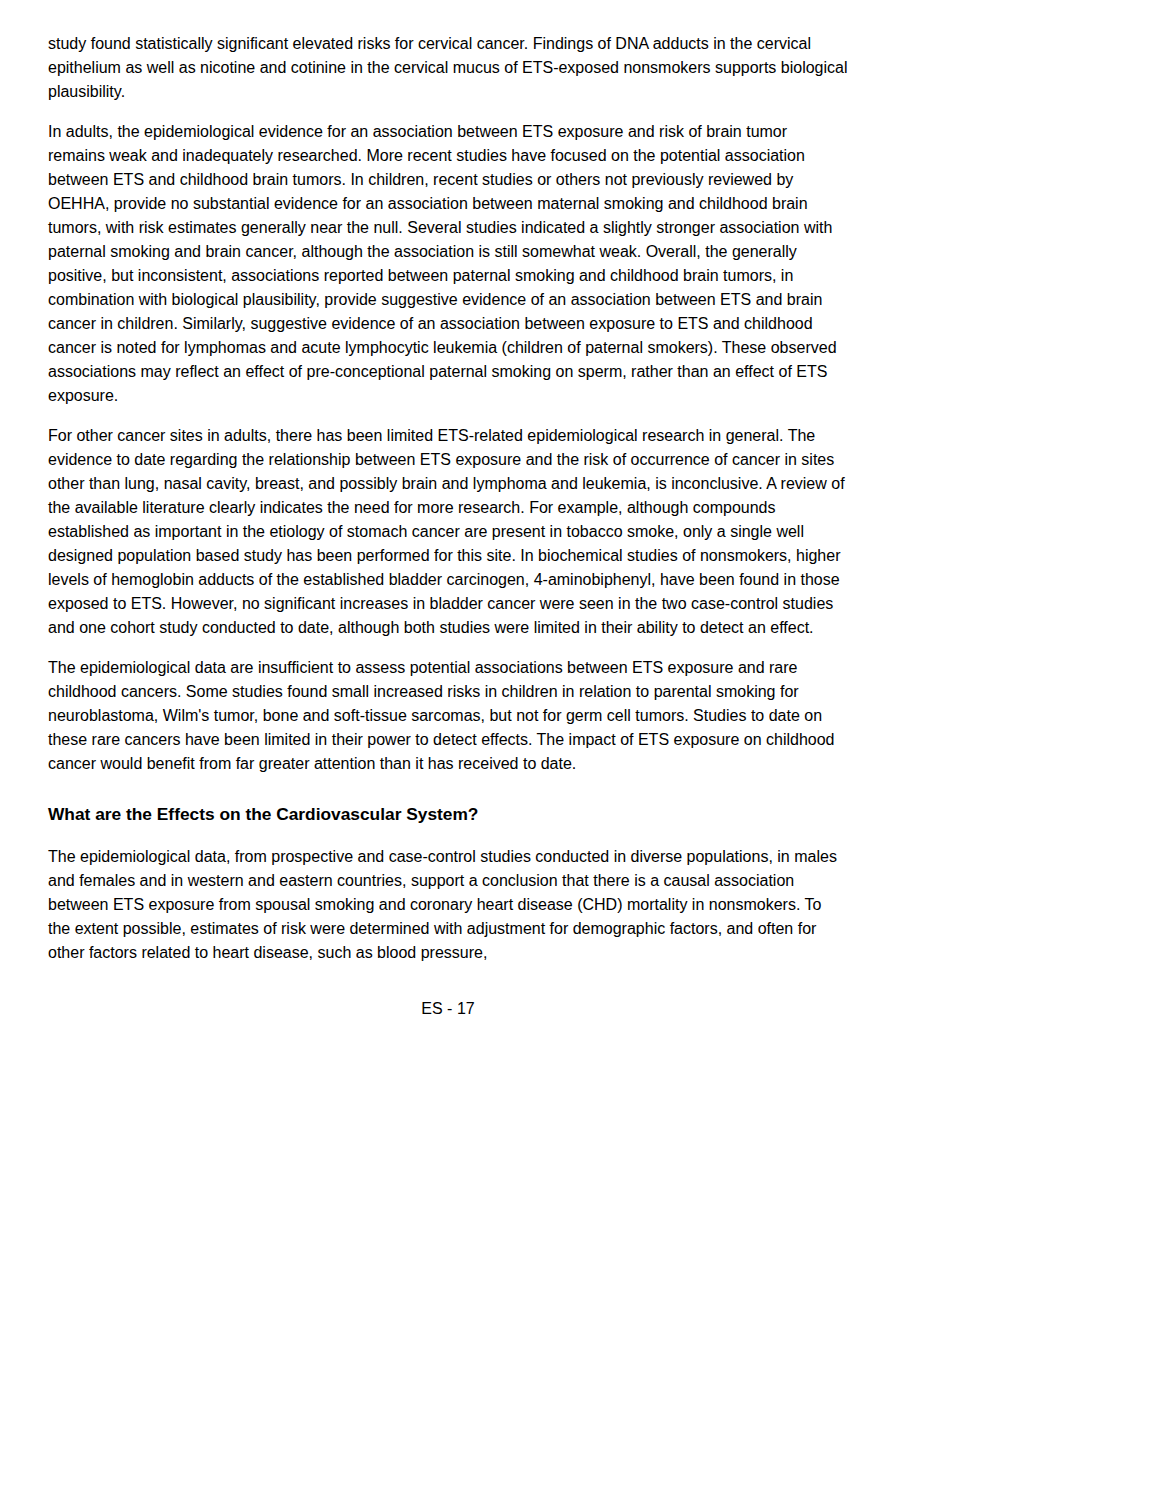study found statistically significant elevated risks for cervical cancer. Findings of DNA adducts in the cervical epithelium as well as nicotine and cotinine in the cervical mucus of ETS-exposed nonsmokers supports biological plausibility.
In adults, the epidemiological evidence for an association between ETS exposure and risk of brain tumor remains weak and inadequately researched. More recent studies have focused on the potential association between ETS and childhood brain tumors. In children, recent studies or others not previously reviewed by OEHHA, provide no substantial evidence for an association between maternal smoking and childhood brain tumors, with risk estimates generally near the null. Several studies indicated a slightly stronger association with paternal smoking and brain cancer, although the association is still somewhat weak. Overall, the generally positive, but inconsistent, associations reported between paternal smoking and childhood brain tumors, in combination with biological plausibility, provide suggestive evidence of an association between ETS and brain cancer in children. Similarly, suggestive evidence of an association between exposure to ETS and childhood cancer is noted for lymphomas and acute lymphocytic leukemia (children of paternal smokers). These observed associations may reflect an effect of pre-conceptional paternal smoking on sperm, rather than an effect of ETS exposure.
For other cancer sites in adults, there has been limited ETS-related epidemiological research in general. The evidence to date regarding the relationship between ETS exposure and the risk of occurrence of cancer in sites other than lung, nasal cavity, breast, and possibly brain and lymphoma and leukemia, is inconclusive. A review of the available literature clearly indicates the need for more research. For example, although compounds established as important in the etiology of stomach cancer are present in tobacco smoke, only a single well designed population based study has been performed for this site. In biochemical studies of nonsmokers, higher levels of hemoglobin adducts of the established bladder carcinogen, 4-aminobiphenyl, have been found in those exposed to ETS. However, no significant increases in bladder cancer were seen in the two case-control studies and one cohort study conducted to date, although both studies were limited in their ability to detect an effect.
The epidemiological data are insufficient to assess potential associations between ETS exposure and rare childhood cancers. Some studies found small increased risks in children in relation to parental smoking for neuroblastoma, Wilm's tumor, bone and soft-tissue sarcomas, but not for germ cell tumors. Studies to date on these rare cancers have been limited in their power to detect effects. The impact of ETS exposure on childhood cancer would benefit from far greater attention than it has received to date.
What are the Effects on the Cardiovascular System?
The epidemiological data, from prospective and case-control studies conducted in diverse populations, in males and females and in western and eastern countries, support a conclusion that there is a causal association between ETS exposure from spousal smoking and coronary heart disease (CHD) mortality in nonsmokers. To the extent possible, estimates of risk were determined with adjustment for demographic factors, and often for other factors related to heart disease, such as blood pressure,
ES - 17